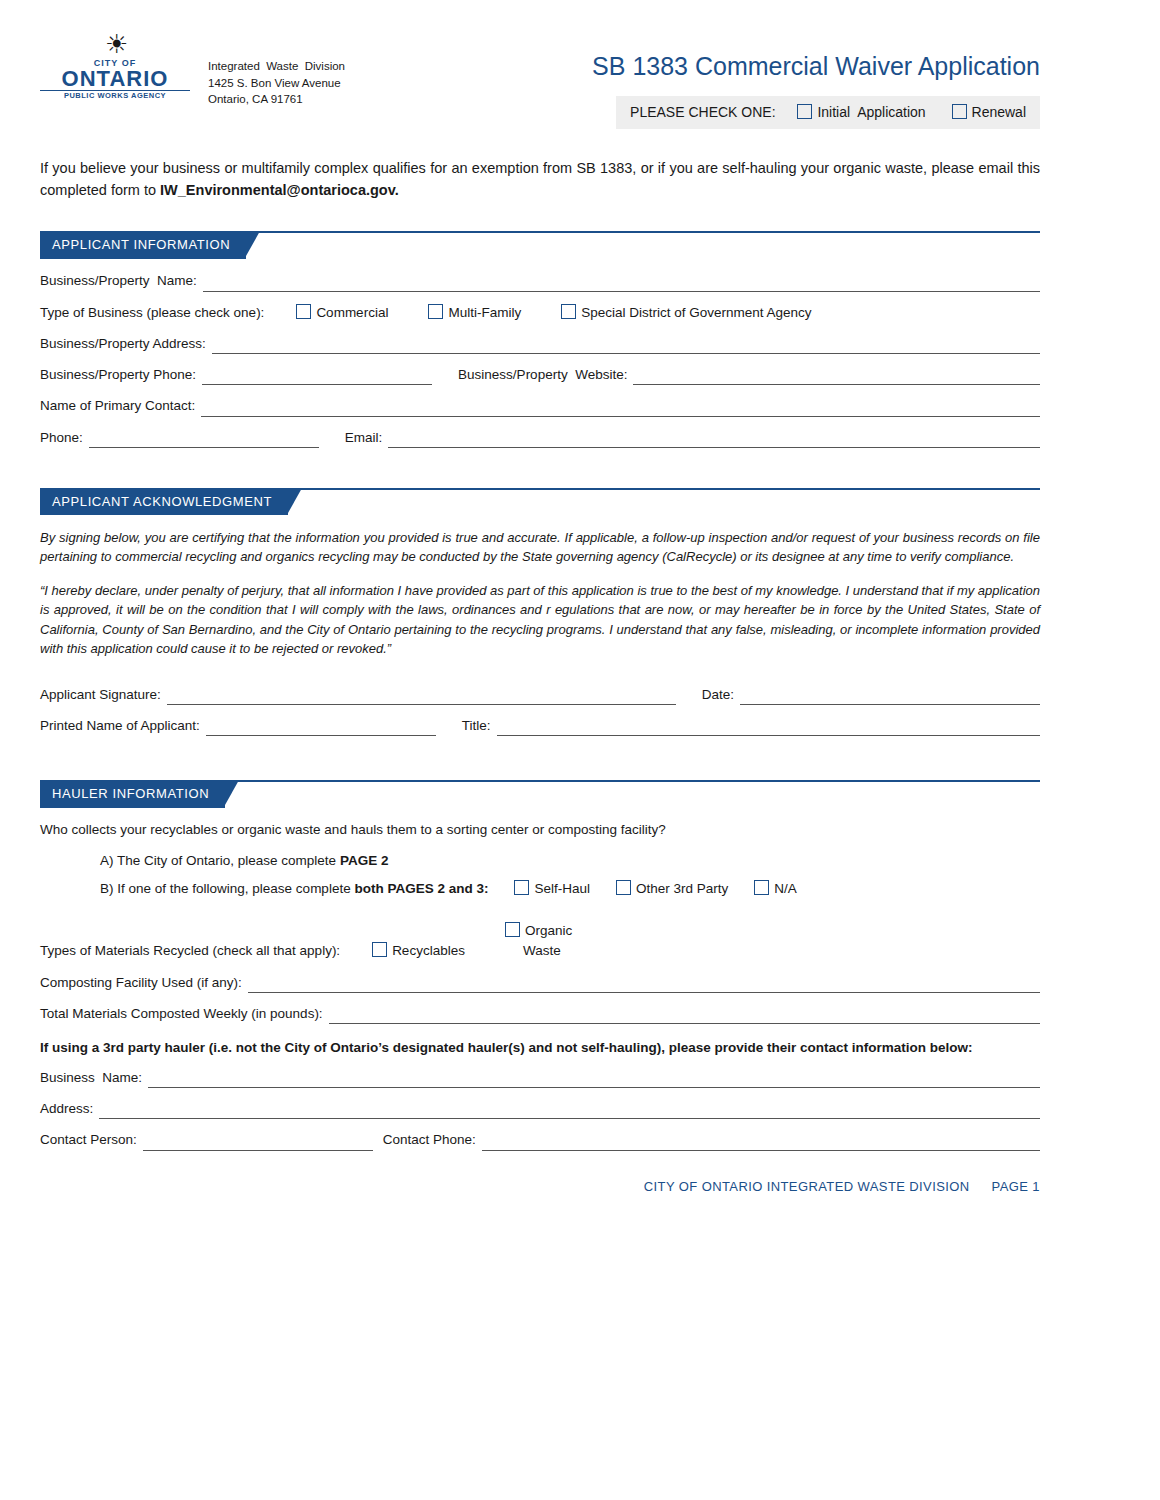☀
CITY OF
ONTARIO
PUBLIC WORKS AGENCY
Integrated Waste Division
1425 S. Bon View Avenue
Ontario, CA 91761
SB 1383 Commercial Waiver Application
PLEASE CHECK ONE: Initial Application Renewal
If you believe your business or multifamily complex qualifies for an exemption from SB 1383, or if you are self-hauling your organic waste, please email this completed form to IW_Environmental@ontarioca.gov.
Applicant Information
Business/Property Name:
Type of Business (please check one): Commercial Multi-Family Special District of Government Agency
Business/Property Address:
Business/Property Phone: Business/Property Website:
Name of Primary Contact:
Phone: Email:
Applicant Acknowledgment
By signing below, you are certifying that the information you provided is true and accurate. If applicable, a follow-up inspection and/or request of your business records on file pertaining to commercial recycling and organics recycling may be conducted by the State governing agency (CalRecycle) or its designee at any time to verify compliance.
“I hereby declare, under penalty of perjury, that all information I have provided as part of this application is true to the best of my knowledge. I understand that if my application is approved, it will be on the condition that I will comply with the laws, ordinances and r egulations that are now, or may hereafter be in force by the United States, State of California, County of San Bernardino, and the City of Ontario pertaining to the recycling programs. I understand that any false, misleading, or incomplete information provided with this application could cause it to be rejected or revoked.”
Applicant Signature: Date:
Printed Name of Applicant: Title:
Hauler Information
Who collects your recyclables or organic waste and hauls them to a sorting center or composting facility?
A) The City of Ontario, please complete PAGE 2
B) If one of the following, please complete both PAGES 2 and 3: Self-Haul Other 3rd Party N/A
Types of Materials Recycled (check all that apply): Recyclables Organic
Waste
Composting Facility Used (if any):
Total Materials Composted Weekly (in pounds):
If using a 3rd party hauler (i.e. not the City of Ontario’s designated hauler(s) and not self-hauling), please provide their contact information below:
Business Name:
Address:
Contact Person: Contact Phone:
CITY OF ONTARIO INTEGRATED WASTE DIVISION PAGE 1